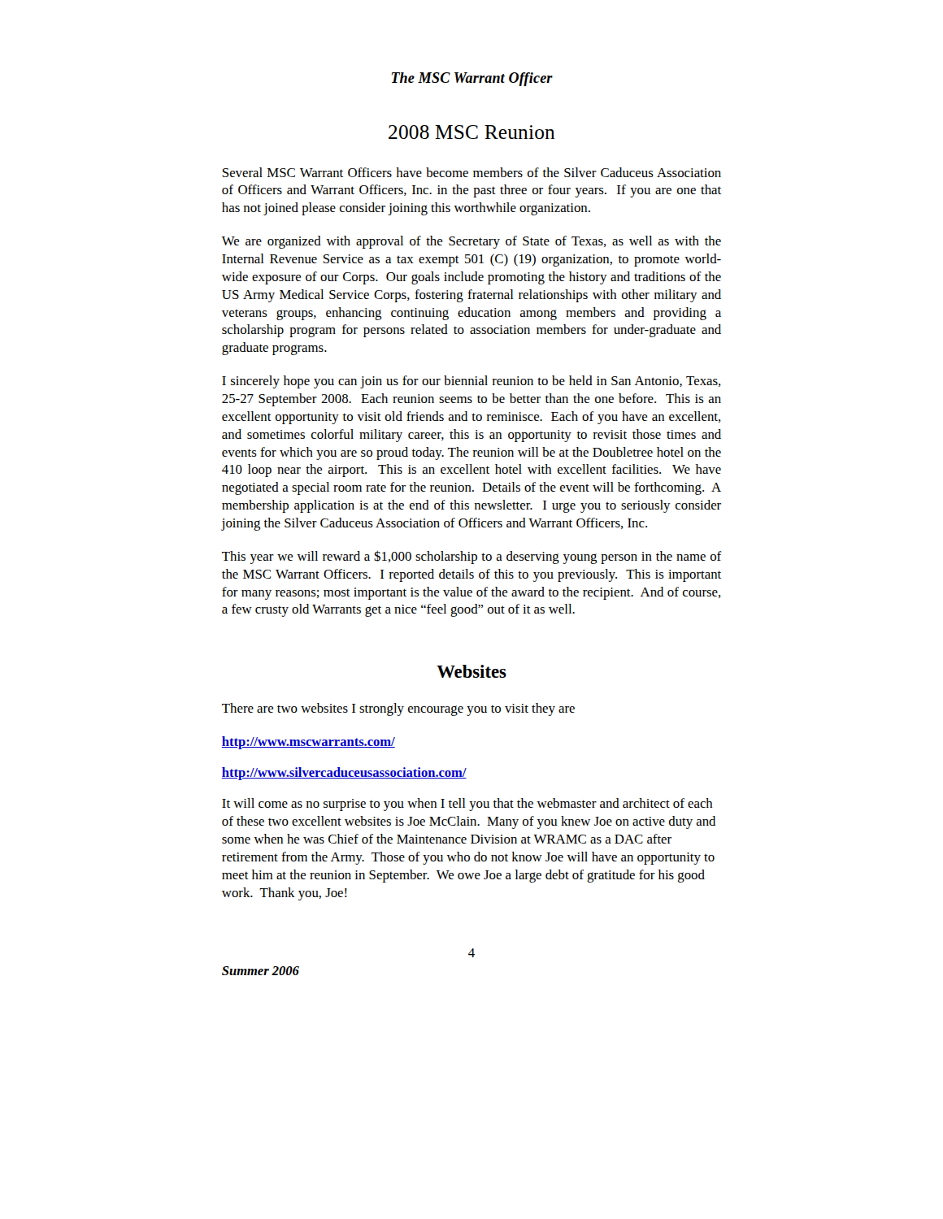The MSC Warrant Officer
2008 MSC Reunion
Several MSC Warrant Officers have become members of the Silver Caduceus Association of Officers and Warrant Officers, Inc. in the past three or four years. If you are one that has not joined please consider joining this worthwhile organization.
We are organized with approval of the Secretary of State of Texas, as well as with the Internal Revenue Service as a tax exempt 501 (C) (19) organization, to promote world-wide exposure of our Corps. Our goals include promoting the history and traditions of the US Army Medical Service Corps, fostering fraternal relationships with other military and veterans groups, enhancing continuing education among members and providing a scholarship program for persons related to association members for under-graduate and graduate programs.
I sincerely hope you can join us for our biennial reunion to be held in San Antonio, Texas, 25-27 September 2008. Each reunion seems to be better than the one before. This is an excellent opportunity to visit old friends and to reminisce. Each of you have an excellent, and sometimes colorful military career, this is an opportunity to revisit those times and events for which you are so proud today. The reunion will be at the Doubletree hotel on the 410 loop near the airport. This is an excellent hotel with excellent facilities. We have negotiated a special room rate for the reunion. Details of the event will be forthcoming. A membership application is at the end of this newsletter. I urge you to seriously consider joining the Silver Caduceus Association of Officers and Warrant Officers, Inc.
This year we will reward a $1,000 scholarship to a deserving young person in the name of the MSC Warrant Officers. I reported details of this to you previously. This is important for many reasons; most important is the value of the award to the recipient. And of course, a few crusty old Warrants get a nice “feel good” out of it as well.
Websites
There are two websites I strongly encourage you to visit they are
http://www.mscwarrants.com/
http://www.silvercaduceusassociation.com/
It will come as no surprise to you when I tell you that the webmaster and architect of each of these two excellent websites is Joe McClain. Many of you knew Joe on active duty and some when he was Chief of the Maintenance Division at WRAMC as a DAC after retirement from the Army. Those of you who do not know Joe will have an opportunity to meet him at the reunion in September. We owe Joe a large debt of gratitude for his good work. Thank you, Joe!
4
Summer 2006